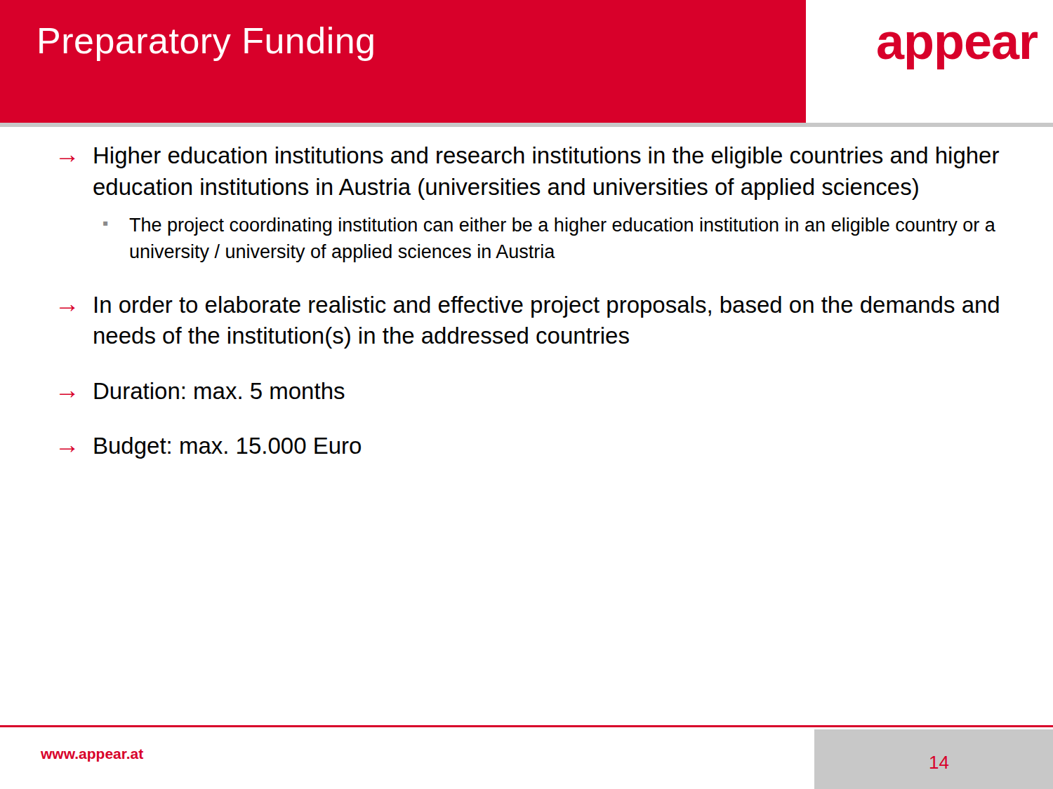Preparatory Funding
appear
Higher education institutions and research institutions in the eligible countries and higher education institutions in Austria (universities and universities of applied sciences)
The project coordinating institution can either be a higher education institution in an eligible country or a university / university of applied sciences in Austria
In order to elaborate realistic and effective project proposals, based on the demands and needs of the institution(s) in the addressed countries
Duration: max. 5 months
Budget: max. 15.000 Euro
www.appear.at
14